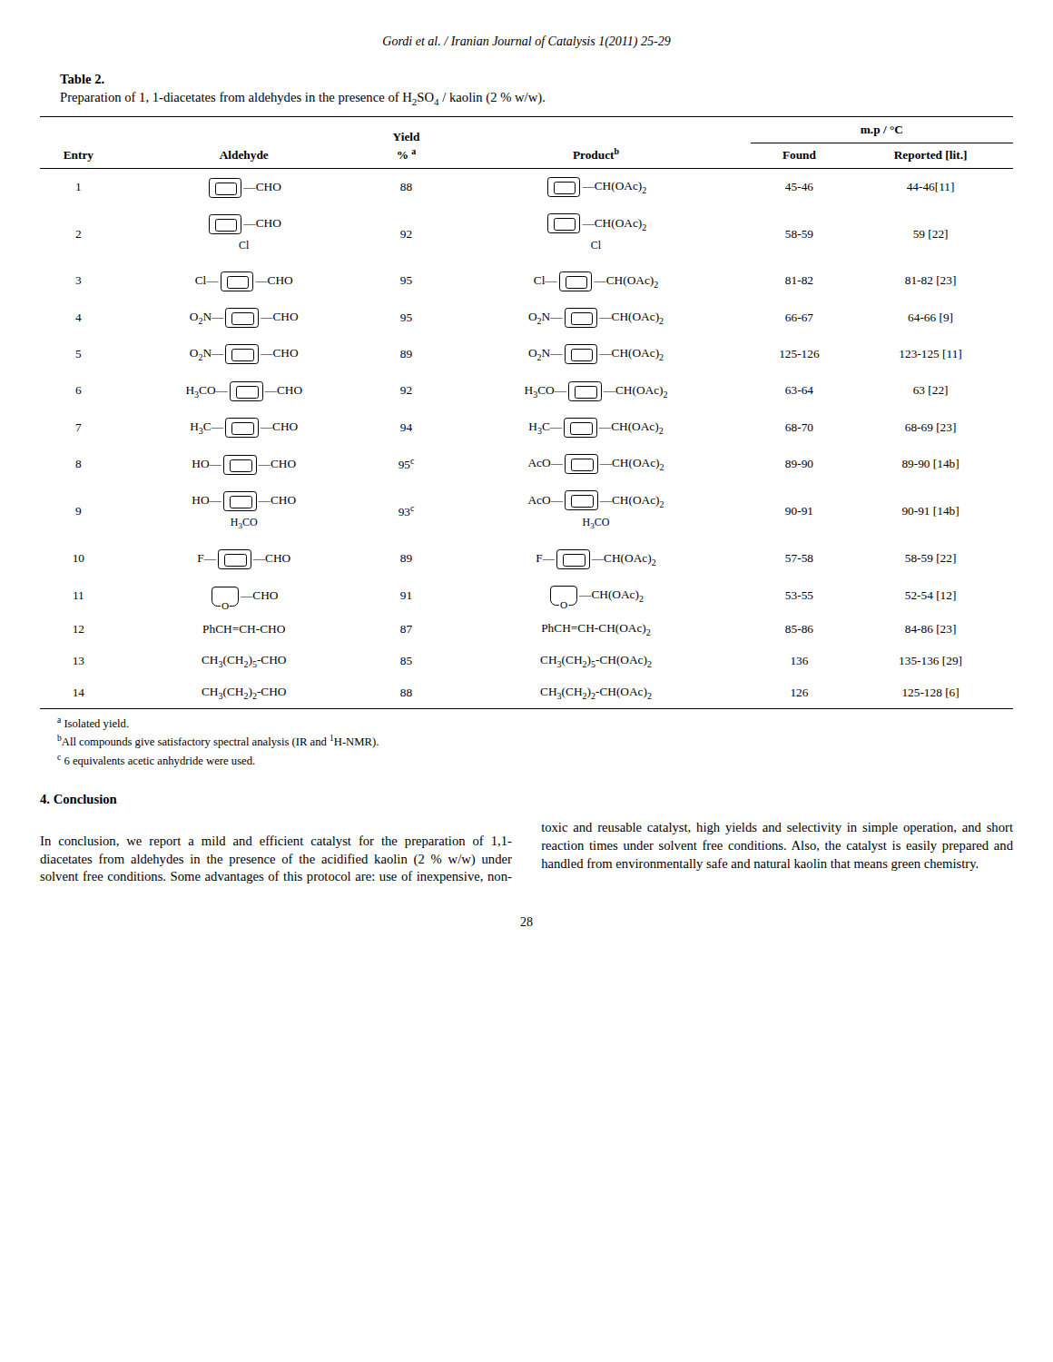Gordi et al. / Iranian Journal of Catalysis 1(2011) 25-29
Table 2.
Preparation of 1, 1-diacetates from aldehydes in the presence of H2 SO4 / kaolin (2 % w/w).
| Entry | Aldehyde | Yield % a | Product b | m.p / °C |
| --- | --- | --- | --- | --- |
| Found | Reported [lit.] |
| 1 | —CHO | 88 | —CH(OAc) 2 | 45-46 | 44-46[11] |
| 2 | —CHO Cl | 92 | —CH(OAc) 2 Cl | 58-59 | 59 [22] |
| 3 | Cl— —CHO | 95 | Cl— —CH(OAc) 2 | 81-82 | 81-82 [23] |
| 4 | O 2 N— —CHO | 95 | O 2 N— —CH(OAc) 2 | 66-67 | 64-66 [9] |
| 5 | O 2 N— —CHO | 89 | O 2 N— —CH(OAc) 2 | 125-126 | 123-125 [11] |
| 6 | H 3 CO— —CHO | 92 | H 3 CO— —CH(OAc) 2 | 63-64 | 63 [22] |
| 7 | H 3 C— —CHO | 94 | H 3 C— —CH(OAc) 2 | 68-70 | 68-69 [23] |
| 8 | HO— —CHO | 95 c | AcO— —CH(OAc) 2 | 89-90 | 89-90 [14b] |
| 9 | HO— —CHO H 3 CO | 93 c | AcO— —CH(OAc) 2 H 3 CO | 90-91 | 90-91 [14b] |
| 10 | F— —CHO | 89 | F— —CH(OAc) 2 | 57-58 | 58-59 [22] |
| 11 | O —CHO | 91 | O —CH(OAc) 2 | 53-55 | 52-54 [12] |
| 12 | PhCH=CH-CHO | 87 | PhCH=CH-CH(OAc) 2 | 85-86 | 84-86 [23] |
| 13 | CH 3 (CH 2 ) 5 -CHO | 85 | CH 3 (CH 2 ) 5 -CH(OAc) 2 | 136 | 135-136 [29] |
| 14 | CH 3 (CH 2 ) 2 -CHO | 88 | CH 3 (CH 2 ) 2 -CH(OAc) 2 | 126 | 125-128 [6] |
a Isolated yield.
b All compounds give satisfactory spectral analysis (IR and 1 H-NMR).
c 6 equivalents acetic anhydride were used.
4. Conclusion
In conclusion, we report a mild and efficient catalyst for the preparation of 1,1-diacetates from aldehydes in the presence of the acidified kaolin (2 % w/w) under solvent free conditions. Some advantages of this protocol are: use of inexpensive, non-toxic and reusable catalyst, high yields and selectivity in simple operation, and short reaction times under solvent free conditions. Also, the catalyst is easily prepared and handled from environmentally safe and natural kaolin that means green chemistry.
28